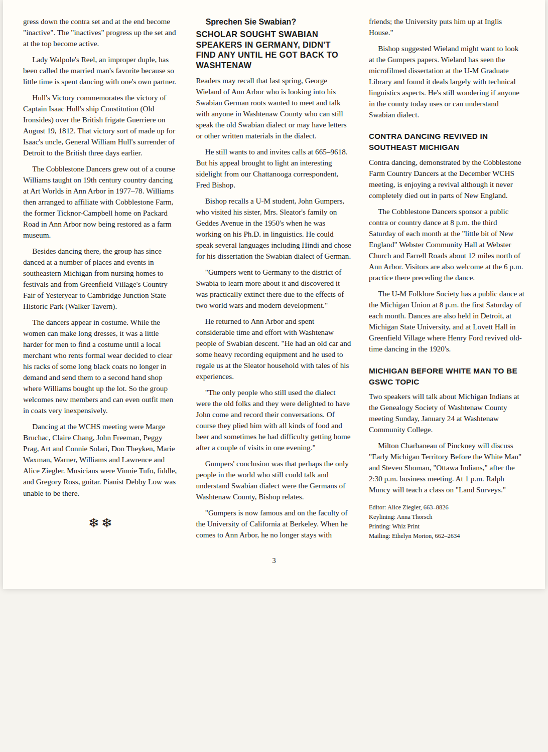gress down the contra set and at the end become "inactive". The "inactives" progress up the set and at the top become active.
Lady Walpole's Reel, an improper duple, has been called the married man's favorite because so little time is spent dancing with one's own partner.
Hull's Victory commemorates the victory of Captain Isaac Hull's ship Constitution (Old Ironsides) over the British frigate Guerriere on August 19, 1812. That victory sort of made up for Isaac's uncle, General William Hull's surrender of Detroit to the British three days earlier.
The Cobblestone Dancers grew out of a course Williams taught on 19th century country dancing at Art Worlds in Ann Arbor in 1977–78. Williams then arranged to affiliate with Cobblestone Farm, the former Ticknor-Campbell home on Packard Road in Ann Arbor now being restored as a farm museum.
Besides dancing there, the group has since danced at a number of places and events in southeastern Michigan from nursing homes to festivals and from Greenfield Village's Country Fair of Yesteryear to Cambridge Junction State Historic Park (Walker Tavern).
The dancers appear in costume. While the women can make long dresses, it was a little harder for men to find a costume until a local merchant who rents formal wear decided to clear his racks of some long black coats no longer in demand and send them to a second hand shop where Williams bought up the lot. So the group welcomes new members and can even outfit men in coats very inexpensively.
Dancing at the WCHS meeting were Marge Bruchac, Claire Chang, John Freeman, Peggy Prag, Art and Connie Solari, Don Theyken, Marie Waxman, Warner, Williams and Lawrence and Alice Ziegler. Musicians were Vinnie Tufo, fiddle, and Gregory Ross, guitar. Pianist Debby Low was unable to be there.
❄❄
Sprechen Sie Swabian?
Scholar Sought Swabian Speakers in Germany, Didn't Find Any Until He Got Back to Washtenaw
Readers may recall that last spring, George Wieland of Ann Arbor who is looking into his Swabian German roots wanted to meet and talk with anyone in Washtenaw County who can still speak the old Swabian dialect or may have letters or other written materials in the dialect.
He still wants to and invites calls at 665–9618. But his appeal brought to light an interesting sidelight from our Chattanooga correspondent, Fred Bishop.
Bishop recalls a U-M student, John Gumpers, who visited his sister, Mrs. Sleator's family on Geddes Avenue in the 1950's when he was working on his Ph.D. in linguistics. He could speak several languages including Hindi and chose for his dissertation the Swabian dialect of German.
"Gumpers went to Germany to the district of Swabia to learn more about it and discovered it was practically extinct there due to the effects of two world wars and modern development."
He returned to Ann Arbor and spent considerable time and effort with Washtenaw people of Swabian descent. "He had an old car and some heavy recording equipment and he used to regale us at the Sleator household with tales of his experiences.
"The only people who still used the dialect were the old folks and they were delighted to have John come and record their conversations. Of course they plied him with all kinds of food and beer and sometimes he had difficulty getting home after a couple of visits in one evening."
Gumpers' conclusion was that perhaps the only people in the world who still could talk and understand Swabian dialect were the Germans of Washtenaw County, Bishop relates.
"Gumpers is now famous and on the faculty of the University of California at Berkeley. When he comes to Ann Arbor, he no longer stays with friends; the University puts him up at Inglis House."
Bishop suggested Wieland might want to look at the Gumpers papers. Wieland has seen the microfilmed dissertation at the U-M Graduate Library and found it deals largely with technical linguistics aspects. He's still wondering if anyone in the county today uses or can understand Swabian dialect.
Contra Dancing Revived in Southeast Michigan
Contra dancing, demonstrated by the Cobblestone Farm Country Dancers at the December WCHS meeting, is enjoying a revival although it never completely died out in parts of New England.
The Cobblestone Dancers sponsor a public contra or country dance at 8 p.m. the third Saturday of each month at the "little bit of New England" Webster Community Hall at Webster Church and Farrell Roads about 12 miles north of Ann Arbor. Visitors are also welcome at the 6 p.m. practice there preceding the dance.
The U-M Folklore Society has a public dance at the Michigan Union at 8 p.m. the first Saturday of each month. Dances are also held in Detroit, at Michigan State University, and at Lovett Hall in Greenfield Village where Henry Ford revived old-time dancing in the 1920's.
Michigan Before White Man to be GSWC Topic
Two speakers will talk about Michigan Indians at the Genealogy Society of Washtenaw County meeting Sunday, January 24 at Washtenaw Community College.
Milton Charbaneau of Pinckney will discuss "Early Michigan Territory Before the White Man" and Steven Shoman, "Ottawa Indians," after the 2:30 p.m. business meeting. At 1 p.m. Ralph Muncy will teach a class on "Land Surveys."
Editor: Alice Ziegler, 663–8826
Keylining: Anna Thorsch
Printing: Whiz Print
Mailing: Ethelyn Morton, 662–2634
3